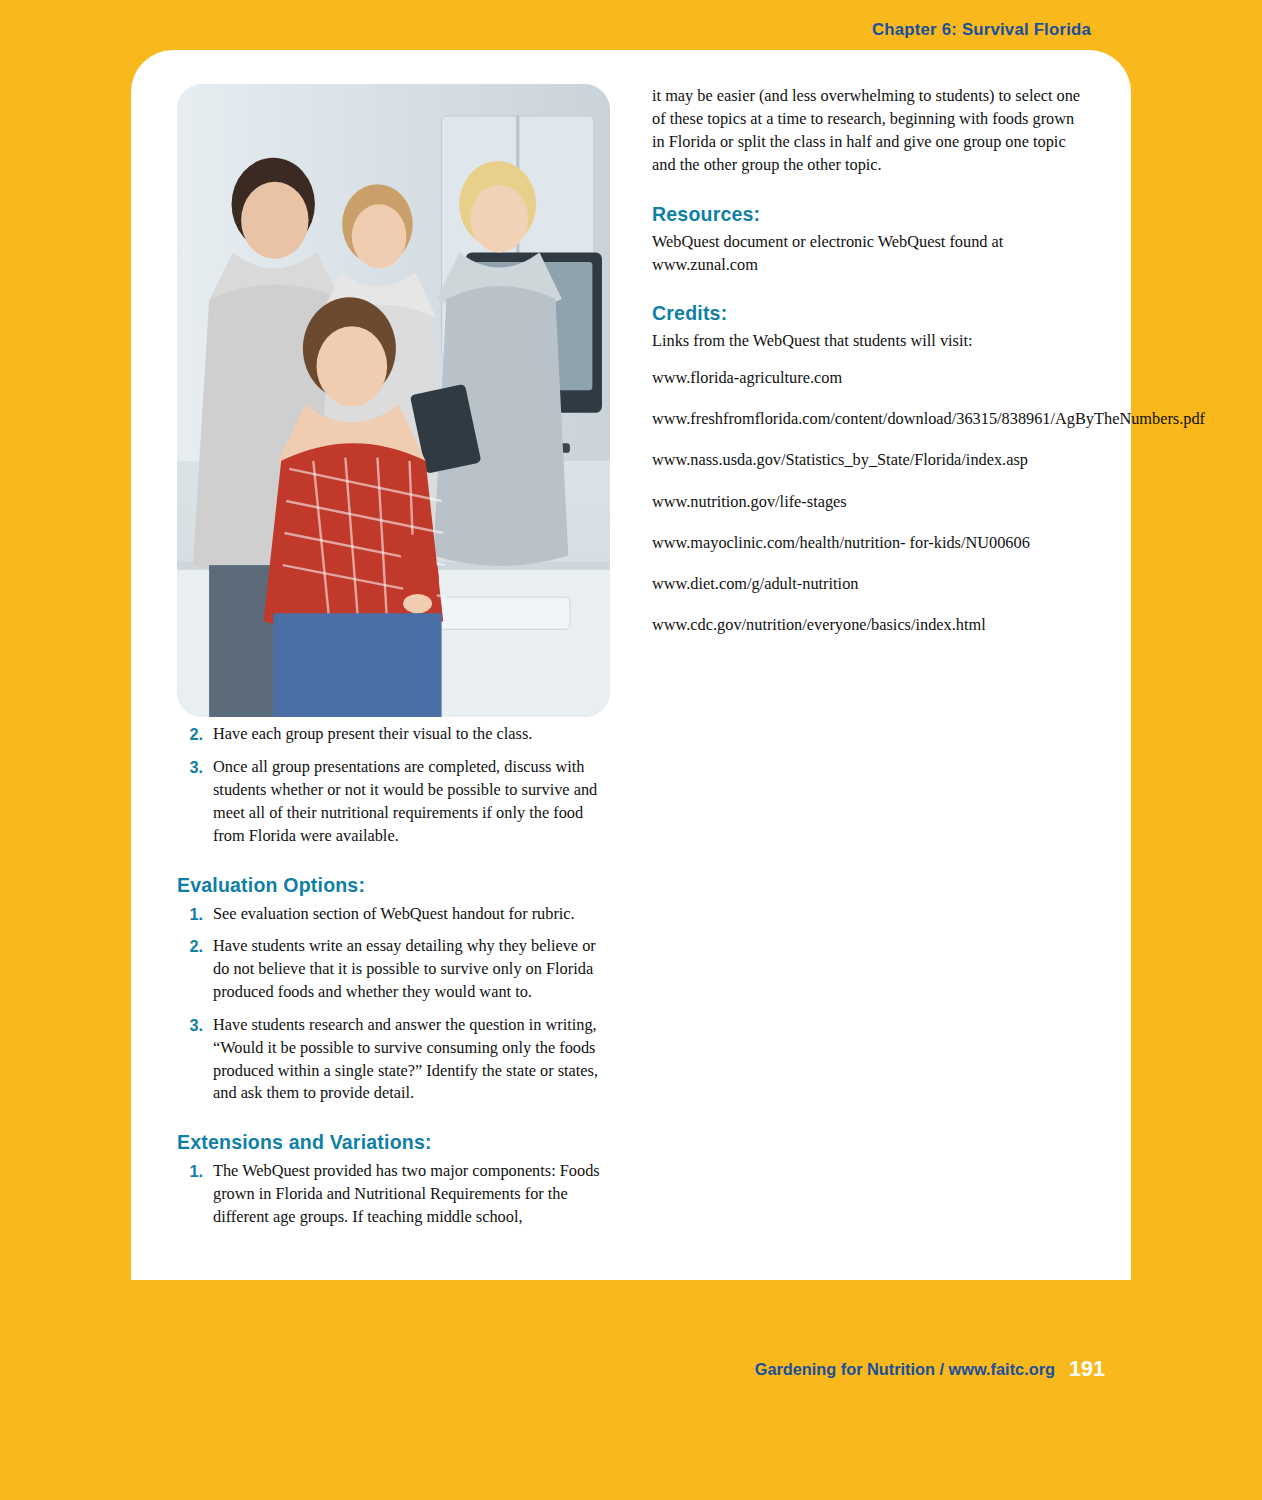Chapter 6: Survival Florida
2. Have each group present their visual to the class.
3. Once all group presentations are completed, discuss with students whether or not it would be possible to survive and meet all of their nutritional requirements if only the food from Florida were available.
Evaluation Options:
1. See evaluation section of WebQuest handout for rubric.
2. Have students write an essay detailing why they believe or do not believe that it is possible to survive only on Florida produced foods and whether they would want to.
3. Have students research and answer the question in writing, “Would it be possible to survive consuming only the foods produced within a single state?” Identify the state or states, and ask them to provide detail.
Extensions and Variations:
1. The WebQuest provided has two major components: Foods grown in Florida and Nutritional Requirements for the different age groups. If teaching middle school,
it may be easier (and less overwhelming to students) to select one of these topics at a time to research, beginning with foods grown in Florida or split the class in half and give one group one topic and the other group the other topic.
Resources:
WebQuest document or electronic WebQuest found at www.zunal.com
Credits:
Links from the WebQuest that students will visit:
www.florida-agriculture.com
www.freshfromflorida.com/content/download/36315/838961/AgByTheNumbers.pdf
www.nass.usda.gov/Statistics_by_State/Florida/index.asp
www.nutrition.gov/life-stages
www.mayoclinic.com/health/nutrition- for-kids/NU00606
www.diet.com/g/adult-nutrition
www.cdc.gov/nutrition/everyone/basics/index.html
Gardening for Nutrition / www.faitc.org 191